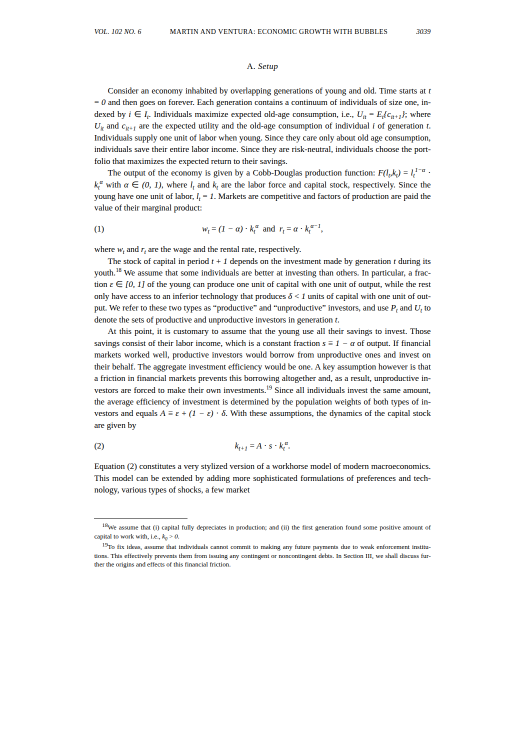VOL. 102 NO. 6 MARTIN AND VENTURA: ECONOMIC GROWTH WITH BUBBLES 3039
A. Setup
Consider an economy inhabited by overlapping generations of young and old. Time starts at t = 0 and then goes on forever. Each generation contains a continuum of individuals of size one, indexed by i ∈ It. Individuals maximize expected old-age consumption, i.e., Uit = Et{cit+1}; where Uit and cit+1 are the expected utility and the old-age consumption of individual i of generation t. Individuals supply one unit of labor when young. Since they care only about old age consumption, individuals save their entire labor income. Since they are risk-neutral, individuals choose the portfolio that maximizes the expected return to their savings.
The output of the economy is given by a Cobb-Douglas production function: F(lt,kt) = lt1−α · ktα with α ∈ (0, 1), where lt and kt are the labor force and capital stock, respectively. Since the young have one unit of labor, lt = 1. Markets are competitive and factors of production are paid the value of their marginal product:
(1) wt = (1 − α) · ktα and rt = α · ktα−1,
where wt and rt are the wage and the rental rate, respectively.
The stock of capital in period t + 1 depends on the investment made by generation t during its youth.18 We assume that some individuals are better at investing than others. In particular, a fraction ε ∈ [0, 1] of the young can produce one unit of capital with one unit of output, while the rest only have access to an inferior technology that produces δ < 1 units of capital with one unit of output. We refer to these two types as “productive” and “unproductive” investors, and use Pt and Ut to denote the sets of productive and unproductive investors in generation t.
At this point, it is customary to assume that the young use all their savings to invest. Those savings consist of their labor income, which is a constant fraction s ≡ 1 − α of output. If financial markets worked well, productive investors would borrow from unproductive ones and invest on their behalf. The aggregate investment efficiency would be one. A key assumption however is that a friction in financial markets prevents this borrowing altogether and, as a result, unproductive investors are forced to make their own investments.19 Since all individuals invest the same amount, the average efficiency of investment is determined by the population weights of both types of investors and equals A ≡ ε + (1 − ε) · δ. With these assumptions, the dynamics of the capital stock are given by
(2) kt+1 = A · s · ktα.
Equation (2) constitutes a very stylized version of a workhorse model of modern macroeconomics. This model can be extended by adding more sophisticated formulations of preferences and technology, various types of shocks, a few market
18We assume that (i) capital fully depreciates in production; and (ii) the first generation found some positive amount of capital to work with, i.e., k0 > 0.
19To fix ideas, assume that individuals cannot commit to making any future payments due to weak enforcement institutions. This effectively prevents them from issuing any contingent or noncontingent debts. In Section III, we shall discuss further the origins and effects of this financial friction.